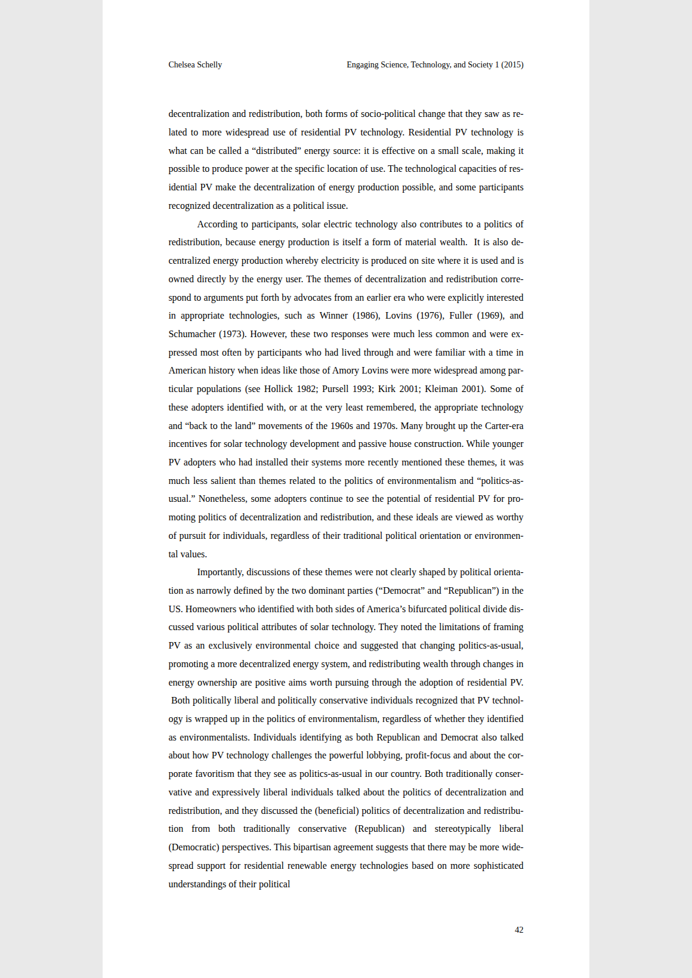Chelsea Schelly Engaging Science, Technology, and Society 1 (2015)
decentralization and redistribution, both forms of socio-political change that they saw as related to more widespread use of residential PV technology. Residential PV technology is what can be called a “distributed” energy source: it is effective on a small scale, making it possible to produce power at the specific location of use. The technological capacities of residential PV make the decentralization of energy production possible, and some participants recognized decentralization as a political issue.
According to participants, solar electric technology also contributes to a politics of redistribution, because energy production is itself a form of material wealth. It is also decentralized energy production whereby electricity is produced on site where it is used and is owned directly by the energy user. The themes of decentralization and redistribution correspond to arguments put forth by advocates from an earlier era who were explicitly interested in appropriate technologies, such as Winner (1986), Lovins (1976), Fuller (1969), and Schumacher (1973). However, these two responses were much less common and were expressed most often by participants who had lived through and were familiar with a time in American history when ideas like those of Amory Lovins were more widespread among particular populations (see Hollick 1982; Pursell 1993; Kirk 2001; Kleiman 2001). Some of these adopters identified with, or at the very least remembered, the appropriate technology and “back to the land” movements of the 1960s and 1970s. Many brought up the Carter-era incentives for solar technology development and passive house construction. While younger PV adopters who had installed their systems more recently mentioned these themes, it was much less salient than themes related to the politics of environmentalism and “politics-as-usual.” Nonetheless, some adopters continue to see the potential of residential PV for promoting politics of decentralization and redistribution, and these ideals are viewed as worthy of pursuit for individuals, regardless of their traditional political orientation or environmental values.
Importantly, discussions of these themes were not clearly shaped by political orientation as narrowly defined by the two dominant parties (“Democrat” and “Republican”) in the US. Homeowners who identified with both sides of America’s bifurcated political divide discussed various political attributes of solar technology. They noted the limitations of framing PV as an exclusively environmental choice and suggested that changing politics-as-usual, promoting a more decentralized energy system, and redistributing wealth through changes in energy ownership are positive aims worth pursuing through the adoption of residential PV. Both politically liberal and politically conservative individuals recognized that PV technology is wrapped up in the politics of environmentalism, regardless of whether they identified as environmentalists. Individuals identifying as both Republican and Democrat also talked about how PV technology challenges the powerful lobbying, profit-focus and about the corporate favoritism that they see as politics-as-usual in our country. Both traditionally conservative and expressively liberal individuals talked about the politics of decentralization and redistribution, and they discussed the (beneficial) politics of decentralization and redistribution from both traditionally conservative (Republican) and stereotypically liberal (Democratic) perspectives. This bipartisan agreement suggests that there may be more widespread support for residential renewable energy technologies based on more sophisticated understandings of their political
42